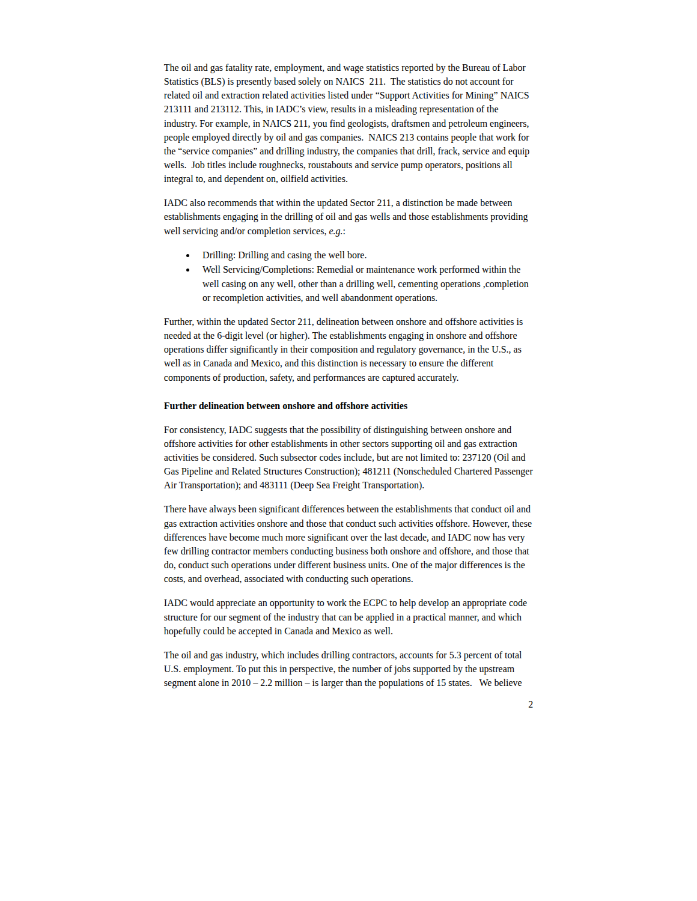The oil and gas fatality rate, employment, and wage statistics reported by the Bureau of Labor Statistics (BLS) is presently based solely on NAICS 211. The statistics do not account for related oil and extraction related activities listed under “Support Activities for Mining” NAICS 213111 and 213112. This, in IADC’s view, results in a misleading representation of the industry. For example, in NAICS 211, you find geologists, draftsmen and petroleum engineers, people employed directly by oil and gas companies. NAICS 213 contains people that work for the “service companies” and drilling industry, the companies that drill, frack, service and equip wells. Job titles include roughnecks, roustabouts and service pump operators, positions all integral to, and dependent on, oilfield activities.
IADC also recommends that within the updated Sector 211, a distinction be made between establishments engaging in the drilling of oil and gas wells and those establishments providing well servicing and/or completion services, e.g.:
Drilling: Drilling and casing the well bore.
Well Servicing/Completions: Remedial or maintenance work performed within the well casing on any well, other than a drilling well, cementing operations ,completion or recompletion activities, and well abandonment operations.
Further, within the updated Sector 211, delineation between onshore and offshore activities is needed at the 6-digit level (or higher). The establishments engaging in onshore and offshore operations differ significantly in their composition and regulatory governance, in the U.S., as well as in Canada and Mexico, and this distinction is necessary to ensure the different components of production, safety, and performances are captured accurately.
Further delineation between onshore and offshore activities
For consistency, IADC suggests that the possibility of distinguishing between onshore and offshore activities for other establishments in other sectors supporting oil and gas extraction activities be considered. Such subsector codes include, but are not limited to: 237120 (Oil and Gas Pipeline and Related Structures Construction); 481211 (Nonscheduled Chartered Passenger Air Transportation); and 483111 (Deep Sea Freight Transportation).
There have always been significant differences between the establishments that conduct oil and gas extraction activities onshore and those that conduct such activities offshore. However, these differences have become much more significant over the last decade, and IADC now has very few drilling contractor members conducting business both onshore and offshore, and those that do, conduct such operations under different business units. One of the major differences is the costs, and overhead, associated with conducting such operations.
IADC would appreciate an opportunity to work the ECPC to help develop an appropriate code structure for our segment of the industry that can be applied in a practical manner, and which hopefully could be accepted in Canada and Mexico as well.
The oil and gas industry, which includes drilling contractors, accounts for 5.3 percent of total U.S. employment. To put this in perspective, the number of jobs supported by the upstream segment alone in 2010 – 2.2 million – is larger than the populations of 15 states. We believe
2